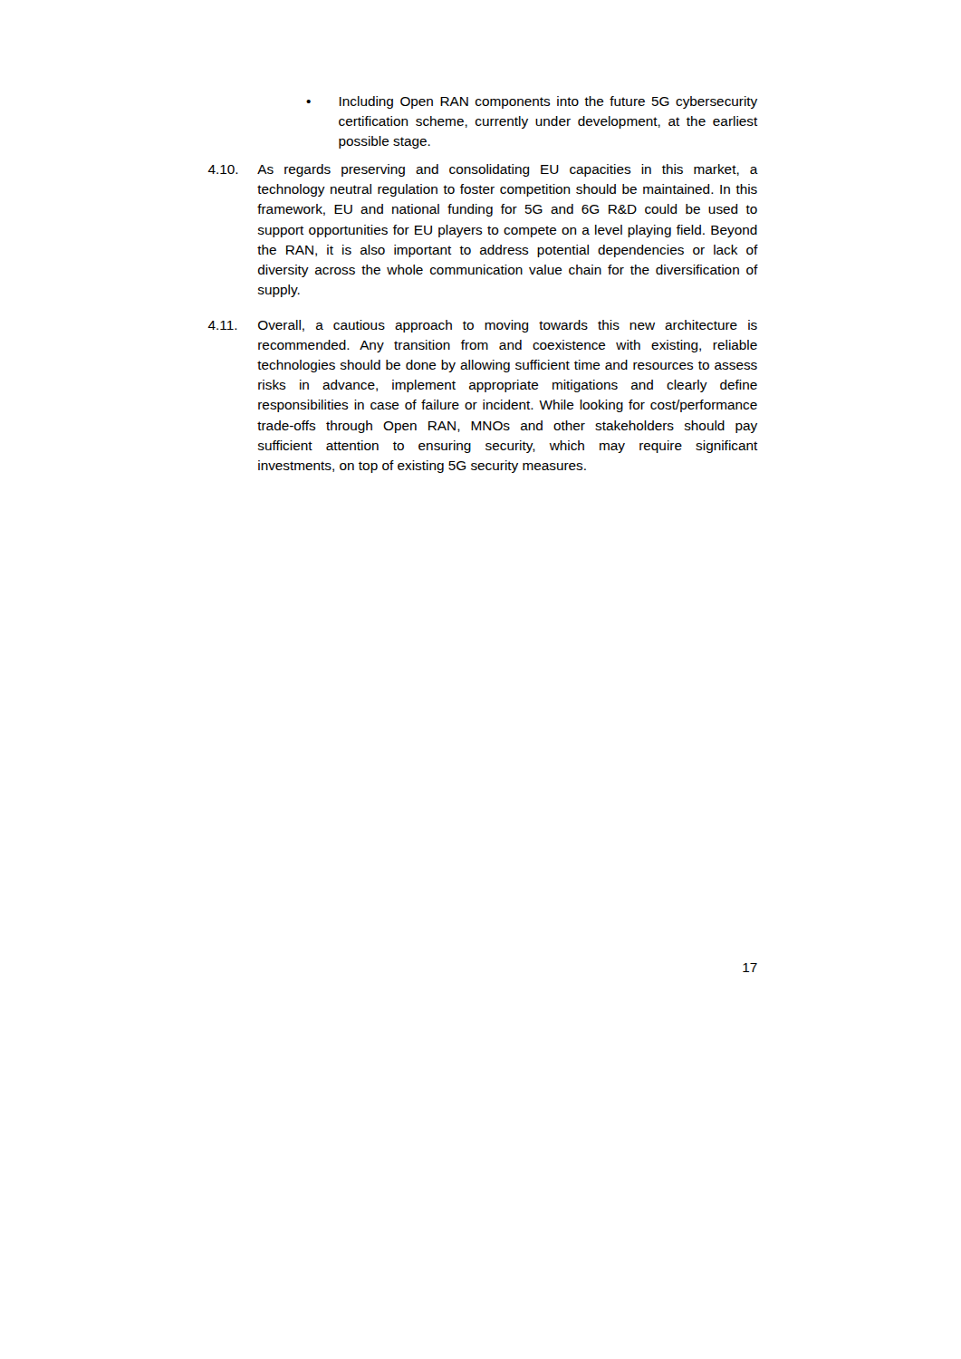•
Including Open RAN components into the future 5G cybersecurity certification scheme, currently under development, at the earliest possible stage.
4.10.
As regards preserving and consolidating EU capacities in this market, a technology neutral regulation to foster competition should be maintained. In this framework, EU and national funding for 5G and 6G R&D could be used to support opportunities for EU players to compete on a level playing field. Beyond the RAN, it is also important to address potential dependencies or lack of diversity across the whole communication value chain for the diversification of supply.
4.11.
Overall, a cautious approach to moving towards this new architecture is recommended. Any transition from and coexistence with existing, reliable technologies should be done by allowing sufficient time and resources to assess risks in advance, implement appropriate mitigations and clearly define responsibilities in case of failure or incident. While looking for cost/performance trade-offs through Open RAN, MNOs and other stakeholders should pay sufficient attention to ensuring security, which may require significant investments, on top of existing 5G security measures.
17